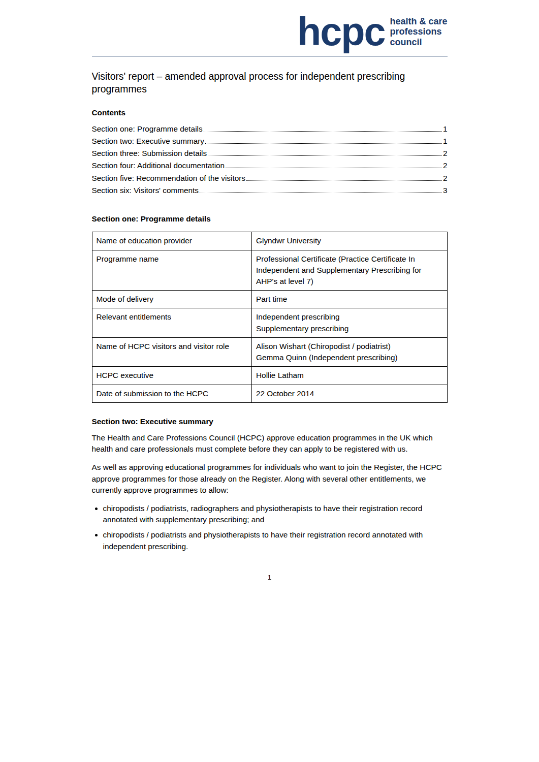hcpc health & care
professions
council
Visitors' report – amended approval process for independent prescribing programmes
Contents
Section one: Programme details 1
Section two: Executive summary 1
Section three: Submission details 2
Section four: Additional documentation 2
Section five: Recommendation of the visitors 2
Section six: Visitors' comments 3
Section one: Programme details
| Name of education provider | Glyndwr University |
| Programme name | Professional Certificate (Practice Certificate In Independent and Supplementary Prescribing for AHP's at level 7) |
| Mode of delivery | Part time |
| Relevant entitlements | Independent prescribing Supplementary prescribing |
| Name of HCPC visitors and visitor role | Alison Wishart (Chiropodist / podiatrist) Gemma Quinn (Independent prescribing) |
| HCPC executive | Hollie Latham |
| Date of submission to the HCPC | 22 October 2014 |
Section two: Executive summary
The Health and Care Professions Council (HCPC) approve education programmes in the UK which health and care professionals must complete before they can apply to be registered with us.
As well as approving educational programmes for individuals who want to join the Register, the HCPC approve programmes for those already on the Register. Along with several other entitlements, we currently approve programmes to allow:
chiropodists / podiatrists, radiographers and physiotherapists to have their registration record annotated with supplementary prescribing; and
chiropodists / podiatrists and physiotherapists to have their registration record annotated with independent prescribing.
1